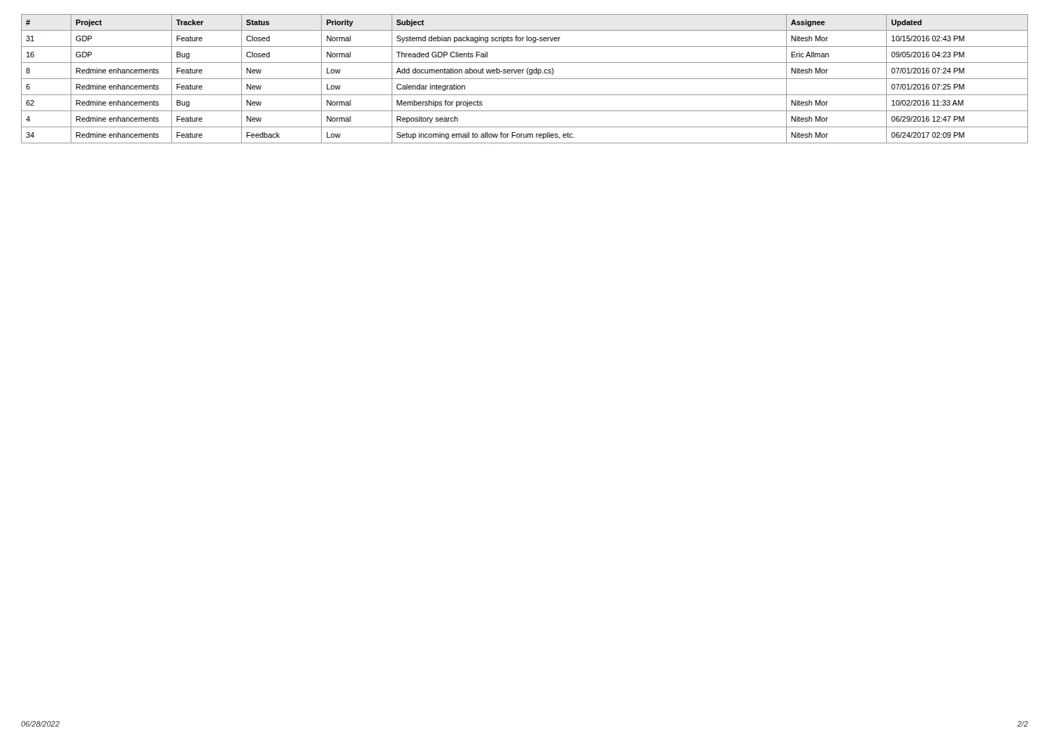| # | Project | Tracker | Status | Priority | Subject | Assignee | Updated |
| --- | --- | --- | --- | --- | --- | --- | --- |
| 31 | GDP | Feature | Closed | Normal | Systemd debian packaging scripts for log-server | Nitesh Mor | 10/15/2016 02:43 PM |
| 16 | GDP | Bug | Closed | Normal | Threaded GDP Clients Fail | Eric Allman | 09/05/2016 04:23 PM |
| 8 | Redmine enhancements | Feature | New | Low | Add documentation about web-server (gdp.cs) | Nitesh Mor | 07/01/2016 07:24 PM |
| 6 | Redmine enhancements | Feature | New | Low | Calendar integration | | 07/01/2016 07:25 PM |
| 62 | Redmine enhancements | Bug | New | Normal | Memberships for projects | Nitesh Mor | 10/02/2016 11:33 AM |
| 4 | Redmine enhancements | Feature | New | Normal | Repository search | Nitesh Mor | 06/29/2016 12:47 PM |
| 34 | Redmine enhancements | Feature | Feedback | Low | Setup incoming email to allow for Forum replies, etc. | Nitesh Mor | 06/24/2017 02:09 PM |
06/28/2022 2/2